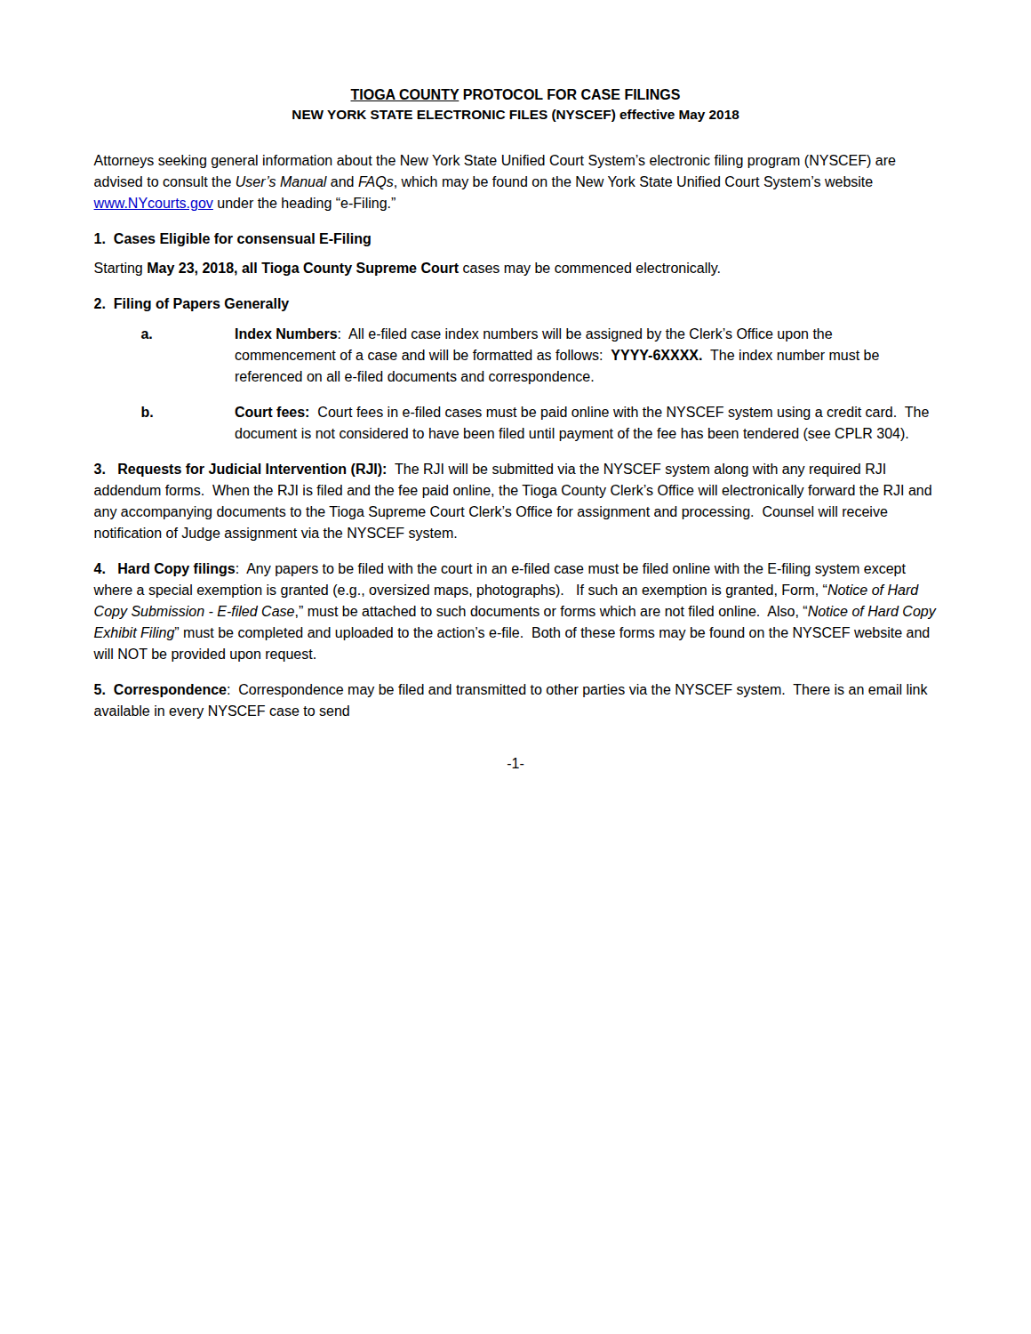TIOGA COUNTY PROTOCOL FOR CASE FILINGS NEW YORK STATE ELECTRONIC FILES (NYSCEF) effective May 2018
Attorneys seeking general information about the New York State Unified Court System’s electronic filing program (NYSCEF) are advised to consult the User’s Manual and FAQs, which may be found on the New York State Unified Court System’s website www.NYcourts.gov under the heading “e-Filing.”
1. Cases Eligible for consensual E-Filing
Starting May 23, 2018, all Tioga County Supreme Court cases may be commenced electronically.
2. Filing of Papers Generally
a.
Index Numbers: All e-filed case index numbers will be assigned by the Clerk’s Office upon the commencement of a case and will be formatted as follows: YYYY-6XXXX. The index number must be referenced on all e-filed documents and correspondence.
b.
Court fees: Court fees in e-filed cases must be paid online with the NYSCEF system using a credit card. The document is not considered to have been filed until payment of the fee has been tendered (see CPLR 304).
3. Requests for Judicial Intervention (RJI): The RJI will be submitted via the NYSCEF system along with any required RJI addendum forms. When the RJI is filed and the fee paid online, the Tioga County Clerk’s Office will electronically forward the RJI and any accompanying documents to the Tioga Supreme Court Clerk’s Office for assignment and processing. Counsel will receive notification of Judge assignment via the NYSCEF system.
4. Hard Copy filings: Any papers to be filed with the court in an e-filed case must be filed online with the E-filing system except where a special exemption is granted (e.g., oversized maps, photographs). If such an exemption is granted, Form, “Notice of Hard Copy Submission - E-filed Case,” must be attached to such documents or forms which are not filed online. Also, “Notice of Hard Copy Exhibit Filing” must be completed and uploaded to the action’s e-file. Both of these forms may be found on the NYSCEF website and will NOT be provided upon request.
5. Correspondence: Correspondence may be filed and transmitted to other parties via the NYSCEF system. There is an email link available in every NYSCEF case to send
-1-